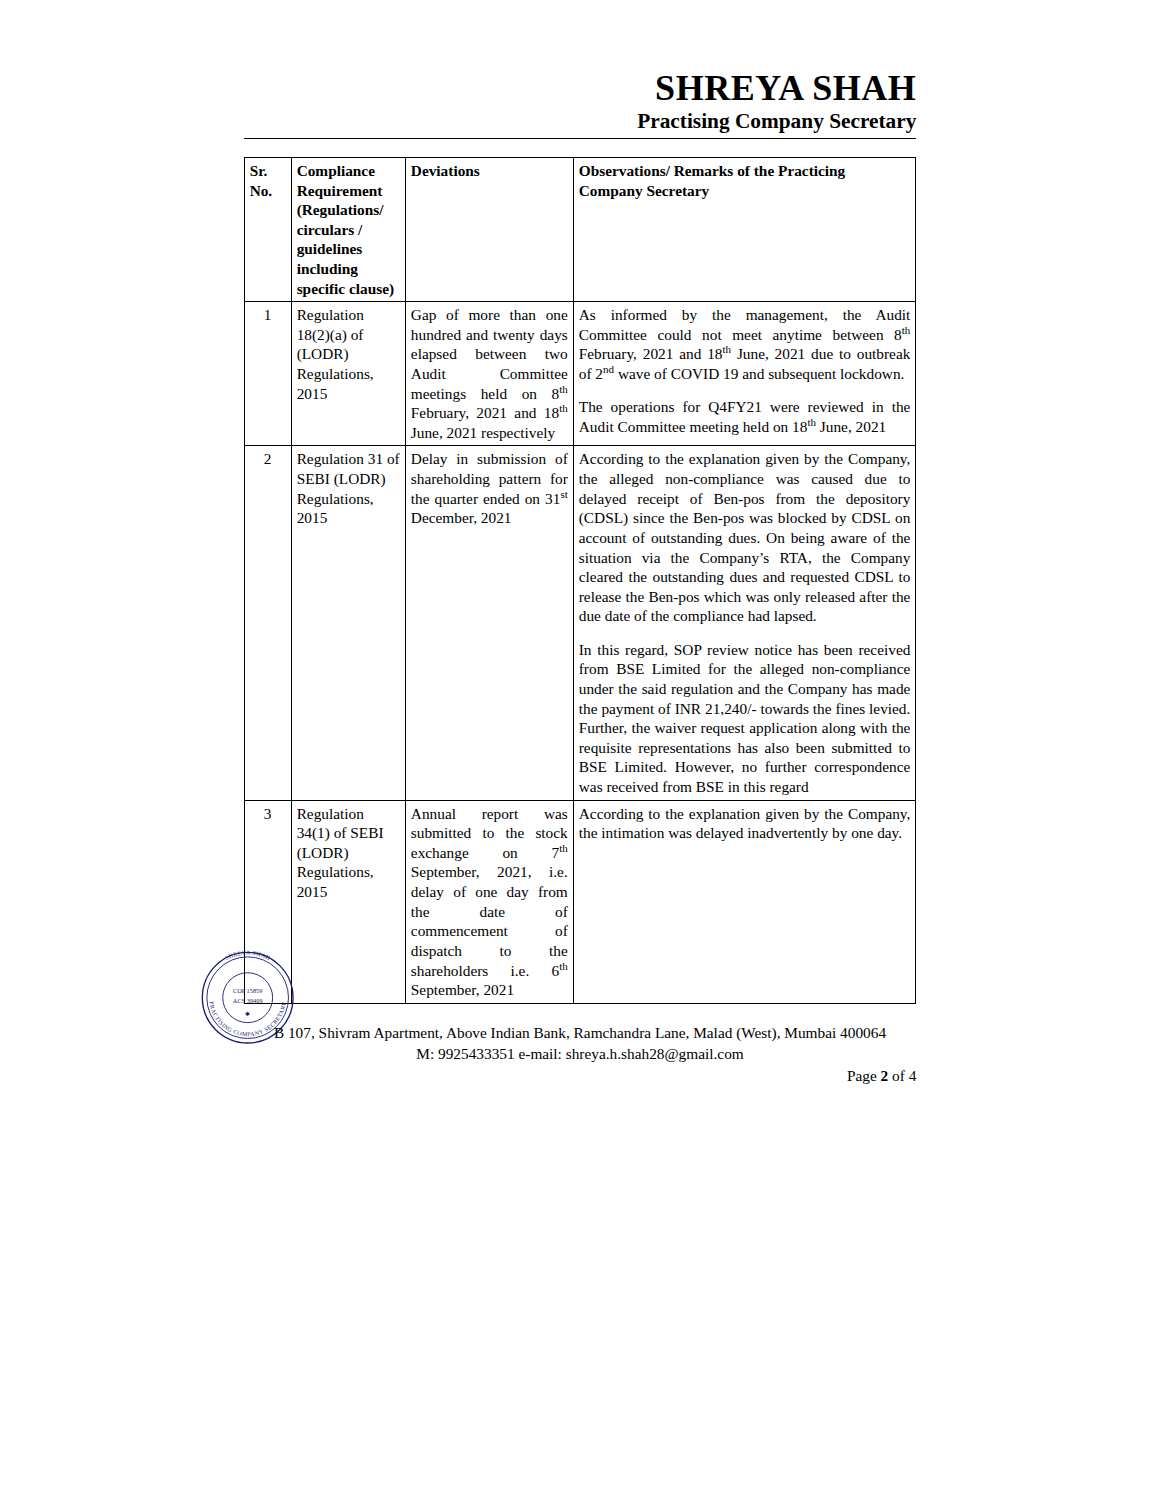SHREYA SHAH
Practising Company Secretary
| Sr. No. | Compliance Requirement (Regulations/ circulars / guidelines including specific clause) | Deviations | Observations/ Remarks of the Practicing Company Secretary |
| --- | --- | --- | --- |
| 1 | Regulation 18(2)(a) of (LODR) Regulations, 2015 | Gap of more than one hundred and twenty days elapsed between two Audit Committee meetings held on 8 th February, 2021 and 18 th June, 2021 respectively | As informed by the management, the Audit Committee could not meet anytime between 8 th February, 2021 and 18 th June, 2021 due to outbreak of 2 nd wave of COVID 19 and subsequent lockdown. The operations for Q4FY21 were reviewed in the Audit Committee meeting held on 18 th June, 2021 |
| 2 | Regulation 31 of SEBI (LODR) Regulations, 2015 | Delay in submission of shareholding pattern for the quarter ended on 31 st December, 2021 | According to the explanation given by the Company, the alleged non-compliance was caused due to delayed receipt of Ben-pos from the depository (CDSL) since the Ben-pos was blocked by CDSL on account of outstanding dues. On being aware of the situation via the Company’s RTA, the Company cleared the outstanding dues and requested CDSL to release the Ben-pos which was only released after the due date of the compliance had lapsed. In this regard, SOP review notice has been received from BSE Limited for the alleged non-compliance under the said regulation and the Company has made the payment of INR 21,240/- towards the fines levied. Further, the waiver request application along with the requisite representations has also been submitted to BSE Limited. However, no further correspondence was received from BSE in this regard |
| 3 | Regulation 34(1) of SEBI (LODR) Regulations, 2015 | Annual report was submitted to the stock exchange on 7 th September, 2021, i.e. delay of one day from the date of commencement of dispatch to the shareholders i.e. 6 th September, 2021 | According to the explanation given by the Company, the intimation was delayed inadvertently by one day. |
SHREYA SHAH PRACTISING COMPANY SECRETARY COP 15859 ACS 39409 ✱
B 107, Shivram Apartment, Above Indian Bank, Ramchandra Lane, Malad (West), Mumbai 400064
M: 9925433351 e-mail: shreya.h.shah28@gmail.com
Page 2 of 4